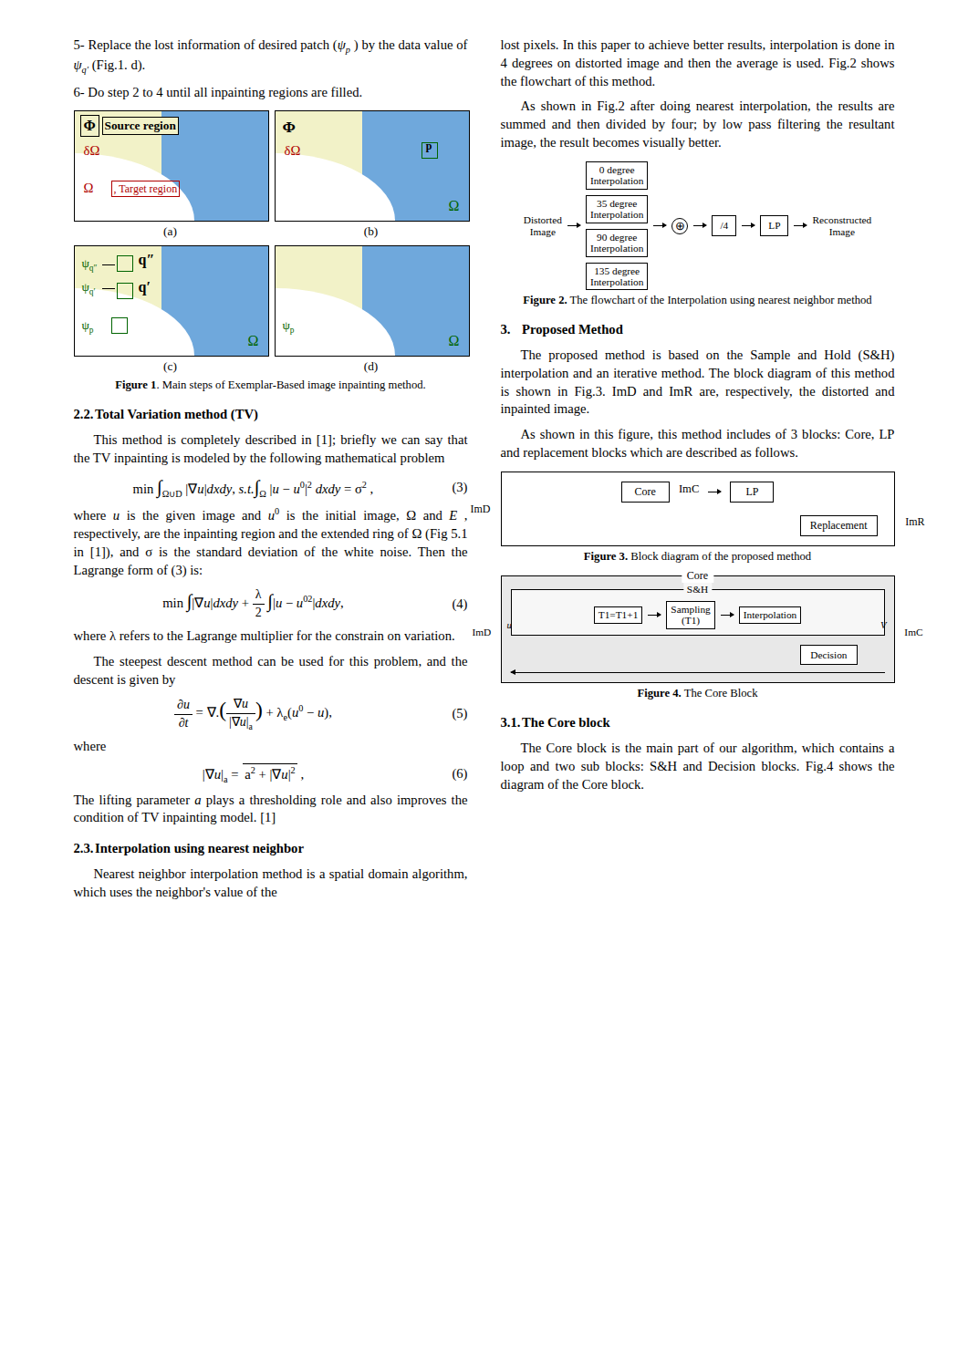5- Replace the lost information of desired patch (ψp ) by the data value of ψq′ (Fig.1. d).
6- Do step 2 to 4 until all inpainting regions are filled.
Φ
Source region
δΩ
Ω
, Target region
(a)
Φ
δΩ
p
Ω
(b)
ψq″
q″
ψq′
q′
ψp
Ω
(c)
ψp
Ω
(d)
Figure 1. Main steps of Exemplar-Based image inpainting method.
2.2. Total Variation method (TV)
This method is completely described in [1]; briefly we can say that the TV inpainting is modeled by the following mathematical problem
min ∫Ω∪D |∇u|dxdy, s.t.∫Ω |u − u0|2 dxdy = σ2 ,
(3)
where u is the given image and u0 is the initial image, Ω and E , respectively, are the inpainting region and the extended ring of Ω (Fig 5.1 in [1]), and σ is the standard deviation of the white noise. Then the Lagrange form of (3) is:
min ∫|∇u|dxdy + λ 2 ∫|u − u02|dxdy,
(4)
where λ refers to the Lagrange multiplier for the constrain on variation.
The steepest descent method can be used for this problem, and the descent is given by
∂u∂t = ∇.(∇u|∇u|a) + λe(u0 − u),
(5)
where
|∇u|a = a2 + |∇u|2 ,
(6)
The lifting parameter a plays a thresholding role and also improves the condition of TV inpainting model. [1]
2.3. Interpolation using nearest neighbor
Nearest neighbor interpolation method is a spatial domain algorithm, which uses the neighbor's value of the
lost pixels. In this paper to achieve better results, interpolation is done in 4 degrees on distorted image and then the average is used. Fig.2 shows the flowchart of this method.
As shown in Fig.2 after doing nearest interpolation, the results are summed and then divided by four; by low pass filtering the resultant image, the result becomes visually better.
Distorted
Image
0 degree
Interpolation
35 degree
Interpolation
90 degree
Interpolation
135 degree
Interpolation
⊕
/4
LP
Reconstructed
Image
Figure 2. The flowchart of the Interpolation using nearest neighbor method
3. Proposed Method
The proposed method is based on the Sample and Hold (S&H) interpolation and an iterative method. The block diagram of this method is shown in Fig.3. ImD and ImR are, respectively, the distorted and inpainted image.
As shown in this figure, this method includes of 3 blocks: Core, LP and replacement blocks which are described as follows.
ImD
Core
ImC
LP
Replacement
ImR
Figure 3. Block diagram of the proposed method
Core
ImD
u
S&H
T1=T1+1
Sampling
(T1)
Interpolation
V
ImC
Decision
Figure 4. The Core Block
3.1. The Core block
The Core block is the main part of our algorithm, which contains a loop and two sub blocks: S&H and Decision blocks. Fig.4 shows the diagram of the Core block.